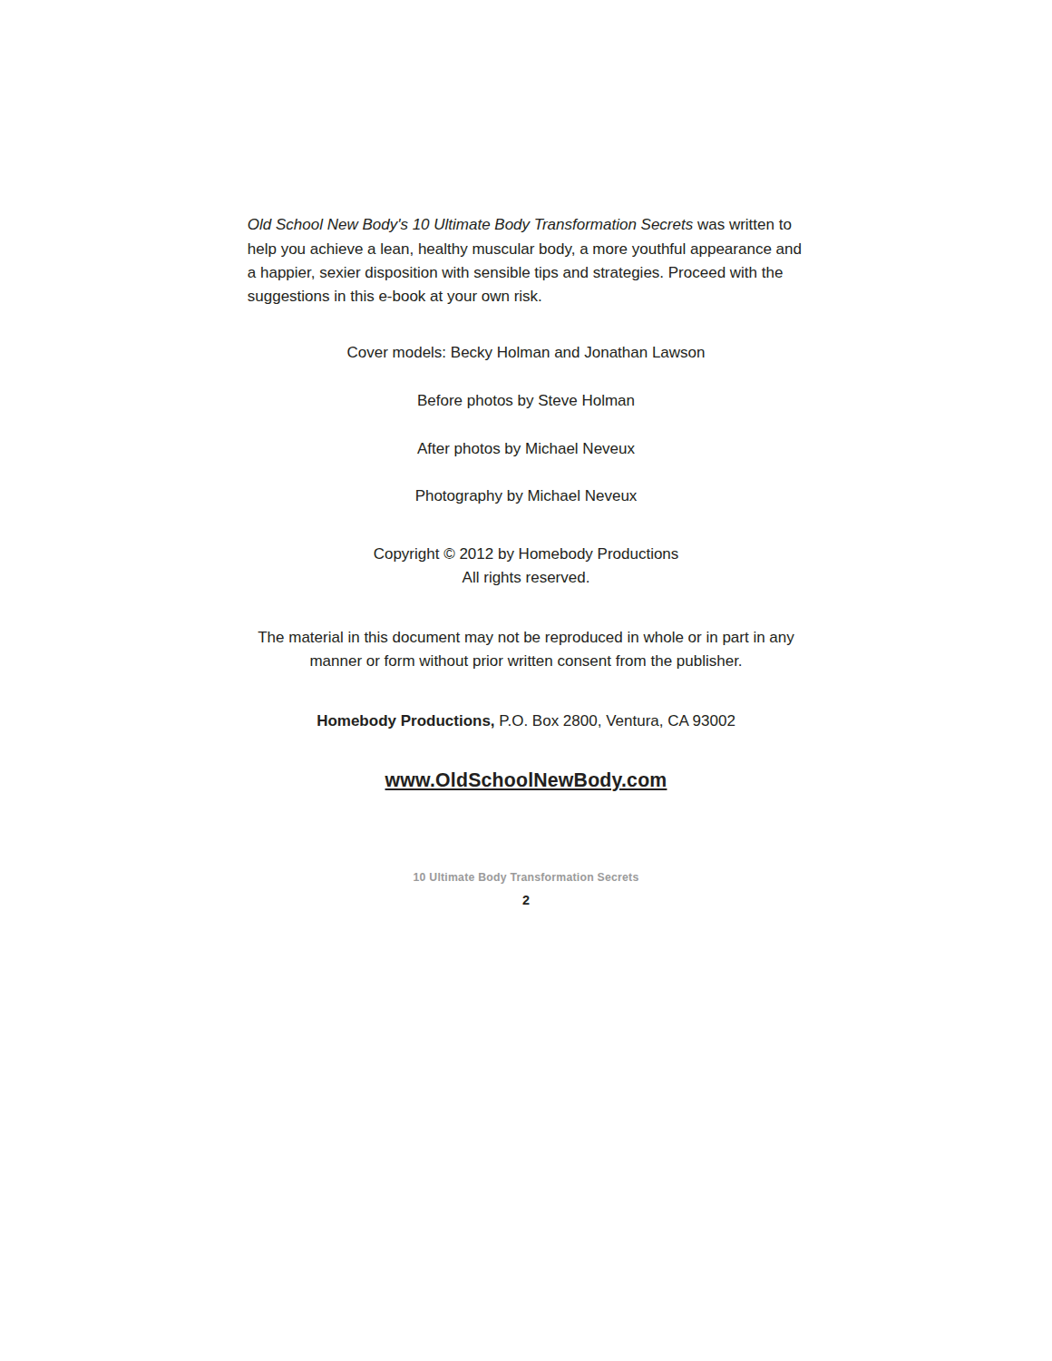Old School New Body's 10 Ultimate Body Transformation Secrets was written to help you achieve a lean, healthy muscular body, a more youthful appearance and a happier, sexier disposition with sensible tips and strategies. Proceed with the suggestions in this e-book at your own risk.
Cover models: Becky Holman and Jonathan Lawson
Before photos by Steve Holman
After photos by Michael Neveux
Photography by Michael Neveux
Copyright © 2012 by Homebody Productions
All rights reserved.
The material in this document may not be reproduced in whole or in part in any manner or form without prior written consent from the publisher.
Homebody Productions, P.O. Box 2800, Ventura, CA 93002
www.OldSchoolNewBody.com
10 Ultimate Body Transformation Secrets
2